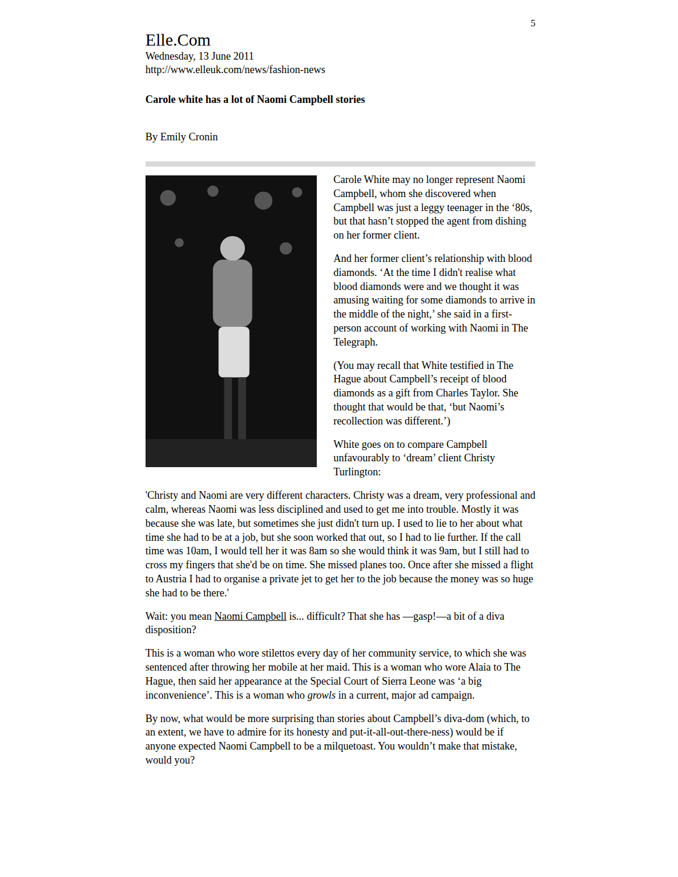5
Elle.Com
Wednesday, 13 June 2011
http://www.elleuk.com/news/fashion-news
Carole white has a lot of Naomi Campbell stories
By Emily Cronin
Carole White may no longer represent Naomi Campbell, whom she discovered when Campbell was just a leggy teenager in the ‘80s, but that hasn’t stopped the agent from dishing on her former client.
And her former client’s relationship with blood diamonds. ‘At the time I didn't realise what blood diamonds were and we thought it was amusing waiting for some diamonds to arrive in the middle of the night,’ she said in a first-person account of working with Naomi in The Telegraph.
(You may recall that White testified in The Hague about Campbell’s receipt of blood diamonds as a gift from Charles Taylor. She thought that would be that, ‘but Naomi’s recollection was different.’)
White goes on to compare Campbell unfavourably to ‘dream’ client Christy Turlington:
'Christy and Naomi are very different characters. Christy was a dream, very professional and calm, whereas Naomi was less disciplined and used to get me into trouble. Mostly it was because she was late, but sometimes she just didn't turn up. I used to lie to her about what time she had to be at a job, but she soon worked that out, so I had to lie further. If the call time was 10am, I would tell her it was 8am so she would think it was 9am, but I still had to cross my fingers that she'd be on time. She missed planes too. Once after she missed a flight to Austria I had to organise a private jet to get her to the job because the money was so huge she had to be there.'
Wait: you mean Naomi Campbell is... difficult? That she has —gasp!—a bit of a diva disposition?
This is a woman who wore stilettos every day of her community service, to which she was sentenced after throwing her mobile at her maid. This is a woman who wore Alaia to The Hague, then said her appearance at the Special Court of Sierra Leone was ‘a big inconvenience’. This is a woman who growls in a current, major ad campaign.
By now, what would be more surprising than stories about Campbell’s diva-dom (which, to an extent, we have to admire for its honesty and put-it-all-out-there-ness) would be if anyone expected Naomi Campbell to be a milquetoast. You wouldn’t make that mistake, would you?